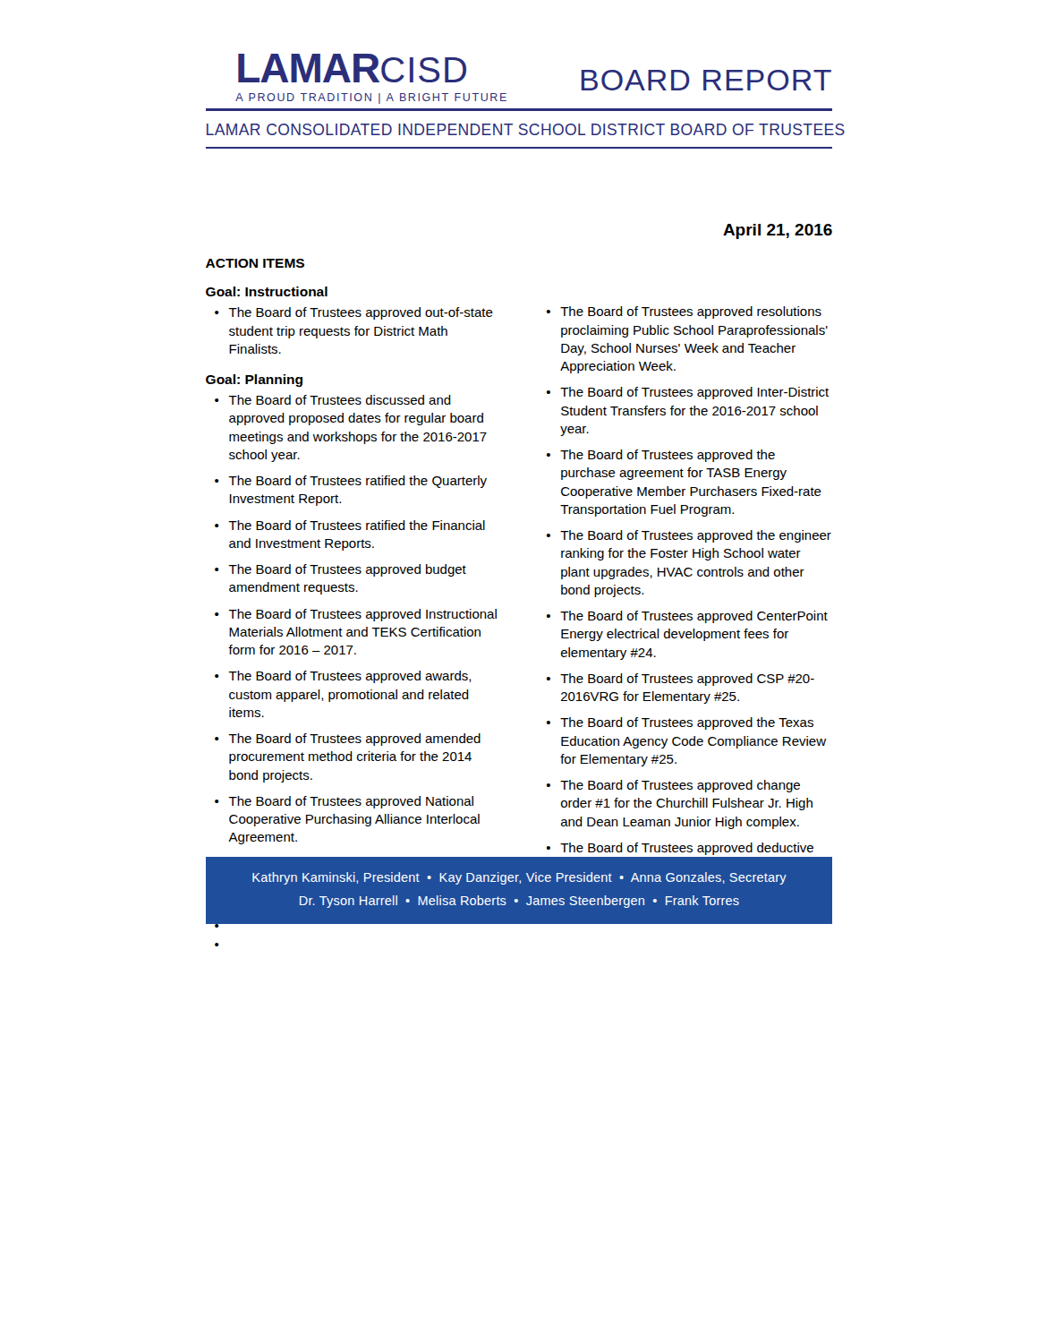LAMARCISD
A PROUD TRADITION | A BRIGHT FUTURE
BOARD REPORT
LAMAR CONSOLIDATED INDEPENDENT SCHOOL DISTRICT BOARD OF TRUSTEES
April 21, 2016
ACTION ITEMS
Goal: Instructional
The Board of Trustees approved out-of-state student trip requests for District Math Finalists.
Goal: Planning
The Board of Trustees discussed and approved proposed dates for regular board meetings and workshops for the 2016-2017 school year.
The Board of Trustees ratified the Quarterly Investment Report.
The Board of Trustees ratified the Financial and Investment Reports.
The Board of Trustees approved budget amendment requests.
The Board of Trustees approved Instructional Materials Allotment and TEKS Certification form for 2016 – 2017.
The Board of Trustees approved awards, custom apparel, promotional and related items.
The Board of Trustees approved amended procurement method criteria for the 2014 bond projects.
The Board of Trustees approved National Cooperative Purchasing Alliance Interlocal Agreement.
The Board of Trustees approved donations to Briscoe Junior High School, George Ranch High School and McNeill Elementary School.
The Board of Trustees approved resolutions proclaiming Public School Paraprofessionals' Day, School Nurses' Week and Teacher Appreciation Week.
The Board of Trustees approved Inter-District Student Transfers for the 2016-2017 school year.
The Board of Trustees approved the purchase agreement for TASB Energy Cooperative Member Purchasers Fixed-rate Transportation Fuel Program.
The Board of Trustees approved the engineer ranking for the Foster High School water plant upgrades, HVAC controls and other bond projects.
The Board of Trustees approved CenterPoint Energy electrical development fees for elementary #24.
The Board of Trustees approved CSP #20-2016VRG for Elementary #25.
The Board of Trustees approved the Texas Education Agency Code Compliance Review for Elementary #25.
The Board of Trustees approved change order #1 for the Churchill Fulshear Jr. High and Dean Leaman Junior High complex.
The Board of Trustees approved deductive change order #1 and final payment for the Terry High School running track resurfacing project.
Kathryn Kaminski, President • Kay Danziger, Vice President • Anna Gonzales, Secretary
Dr. Tyson Harrell • Melisa Roberts • James Steenbergen • Frank Torres